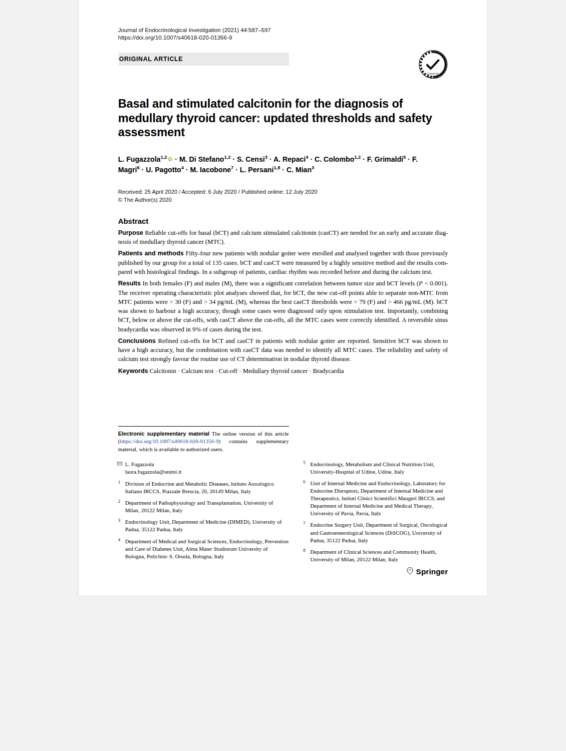Journal of Endocrinological Investigation (2021) 44:587–597
https://doi.org/10.1007/s40618-020-01356-9
Original Article
Check for updates
Basal and stimulated calcitonin for the diagnosis of medullary thyroid cancer: updated thresholds and safety assessment
L. Fugazzola1,2iD · M. Di Stefano1,2 · S. Censi3 · A. Repaci4 · C. Colombo1,2 · F. Grimaldi5 · F. Magri6 · U. Pagotto4 · M. Iacobone7 · L. Persani1,8 · C. Mian3
Received: 25 April 2020 / Accepted: 6 July 2020 / Published online: 12 July 2020
© The Author(s) 2020
Abstract
Purpose Reliable cut-offs for basal (bCT) and calcium stimulated calcitonin (casCT) are needed for an early and accurate diagnosis of medullary thyroid cancer (MTC).
Patients and methods Fifty-four new patients with nodular goiter were enrolled and analysed together with those previously published by our group for a total of 135 cases. bCT and casCT were measured by a highly sensitive method and the results compared with histological findings. In a subgroup of patients, cardiac rhythm was recorded before and during the calcium test.
Results In both females (F) and males (M), there was a significant correlation between tumor size and bCT levels (P < 0.001). The receiver operating characteristic plot analyses showed that, for bCT, the new cut-off points able to separate non-MTC from MTC patients were > 30 (F) and > 34 pg/mL (M), whereas the best casCT thresholds were > 79 (F) and > 466 pg/mL (M). bCT was shown to harbour a high accuracy, though some cases were diagnosed only upon stimulation test. Importantly, combining bCT, below or above the cut-offs, with casCT above the cut-offs, all the MTC cases were correctly identified. A reversible sinus bradycardia was observed in 9% of cases during the test.
Conclusions Refined cut-offs for bCT and casCT in patients with nodular goiter are reported. Sensitive bCT was shown to have a high accuracy, but the combination with casCT data was needed to identify all MTC cases. The reliability and safety of calcium test strongly favour the routine use of CT determination in nodular thyroid disease.
Keywords Calcitonin · Calcium test · Cut-off · Medullary thyroid cancer · Bradycardia
Electronic supplementary material The online version of this article (https://doi.org/10.1007/s40618-020-01356-9) contains supplementary material, which is available to authorized users.
L. Fugazzola laura.fugazzola@unimi.it
1 Division of Endocrine and Metabolic Diseases, Istituto Auxologico Italiano IRCCS, Piazzale Brescia, 20, 20149 Milan, Italy
2 Department of Pathophysiology and Transplantation, University of Milan, 20122 Milan, Italy
3 Endocrinology Unit, Department of Medicine (DIMED), University of Padua, 35122 Padua, Italy
4 Department of Medical and Surgical Sciences, Endocrinology, Prevention and Care of Diabetes Unit, Alma Mater Studiorum University of Bologna, Policlinic S. Orsola, Bologna, Italy
5 Endocrinology, Metabolism and Clinical Nutrition Unit, University-Hospital of Udine, Udine, Italy
6 Unit of Internal Medicine and Endocrinology, Laboratory for Endocrine Disruptors, Department of Internal Medicine and Therapeutics, Istituti Clinici Scientifici Maugeri IRCCS, and Department of Internal Medicine and Medical Therapy, University of Pavia, Pavia, Italy
7 Endocrine Surgery Unit, Department of Surgical, Oncological and Gastroenterological Sciences (DiSCOG), University of Padua, 35122 Padua, Italy
8 Department of Clinical Sciences and Community Health, University of Milan, 20122 Milan, Italy
Springer